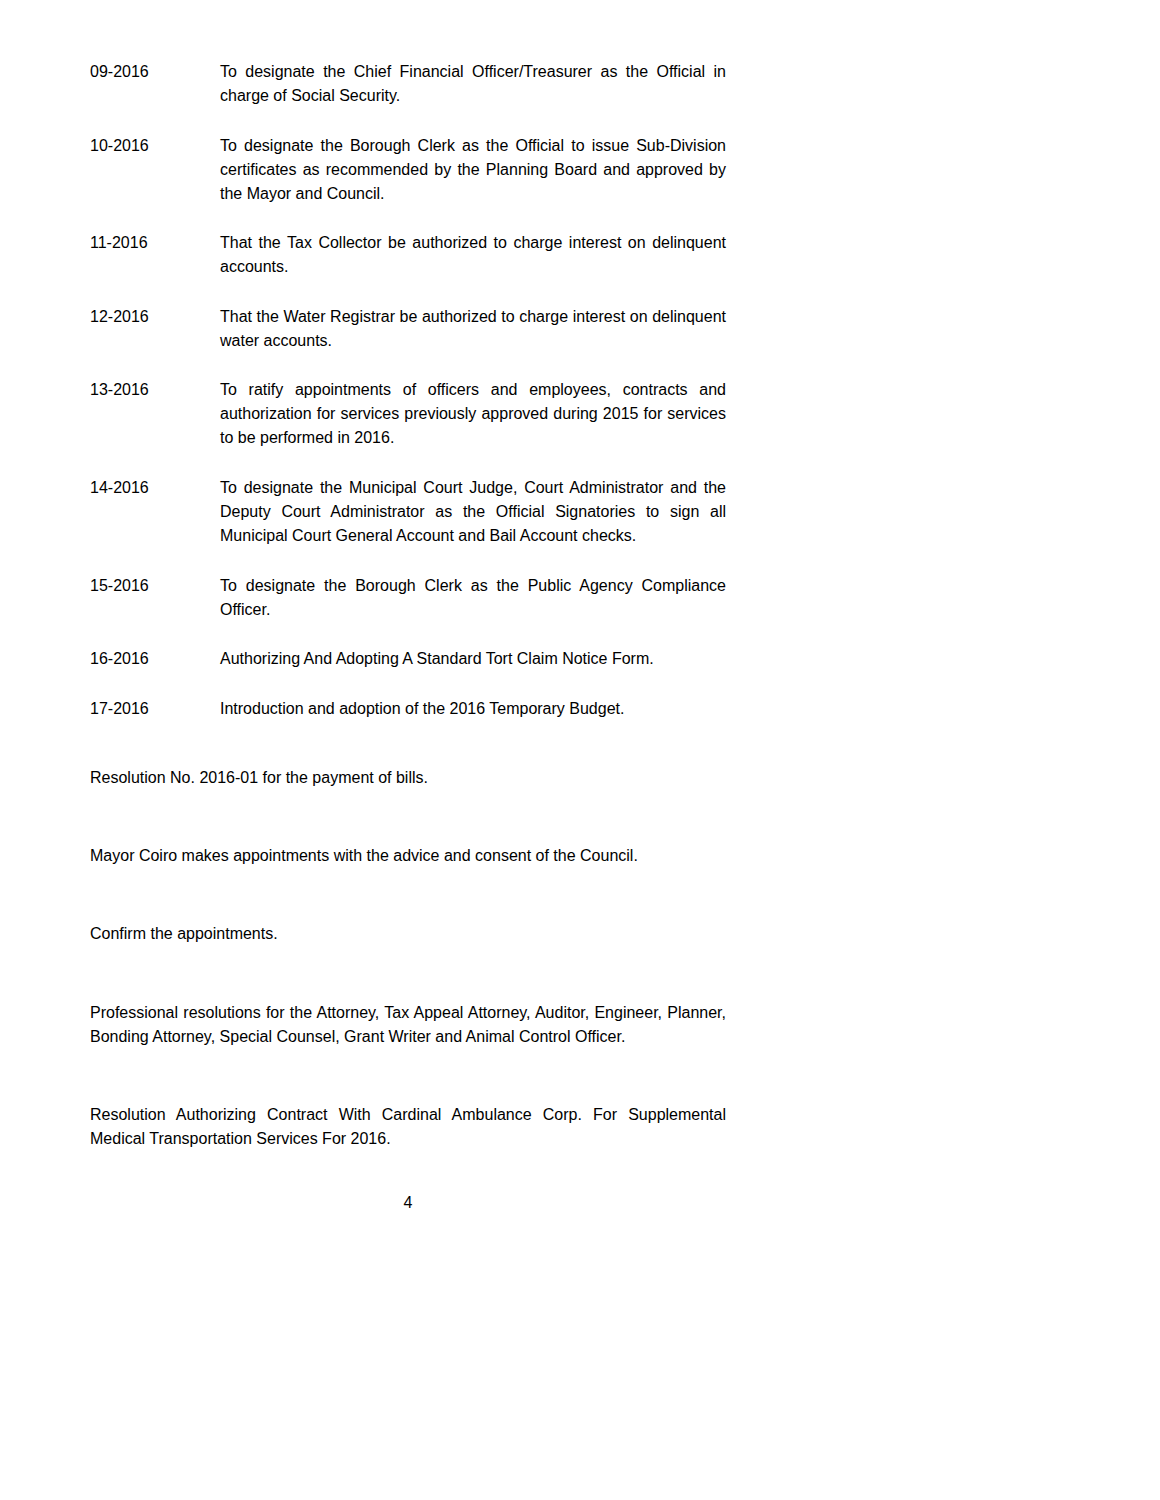09-2016 To designate the Chief Financial Officer/Treasurer as the Official in charge of Social Security.
10-2016 To designate the Borough Clerk as the Official to issue Sub-Division certificates as recommended by the Planning Board and approved by the Mayor and Council.
11-2016 That the Tax Collector be authorized to charge interest on delinquent accounts.
12-2016 That the Water Registrar be authorized to charge interest on delinquent water accounts.
13-2016 To ratify appointments of officers and employees, contracts and authorization for services previously approved during 2015 for services to be performed in 2016.
14-2016 To designate the Municipal Court Judge, Court Administrator and the Deputy Court Administrator as the Official Signatories to sign all Municipal Court General Account and Bail Account checks.
15-2016 To designate the Borough Clerk as the Public Agency Compliance Officer.
16-2016 Authorizing And Adopting A Standard Tort Claim Notice Form.
17-2016 Introduction and adoption of the 2016 Temporary Budget.
Resolution No. 2016-01 for the payment of bills.
Mayor Coiro makes appointments with the advice and consent of the Council.
Confirm the appointments.
Professional resolutions for the Attorney, Tax Appeal Attorney, Auditor, Engineer, Planner, Bonding Attorney, Special Counsel, Grant Writer and Animal Control Officer.
Resolution Authorizing Contract With Cardinal Ambulance Corp. For Supplemental Medical Transportation Services For 2016.
4